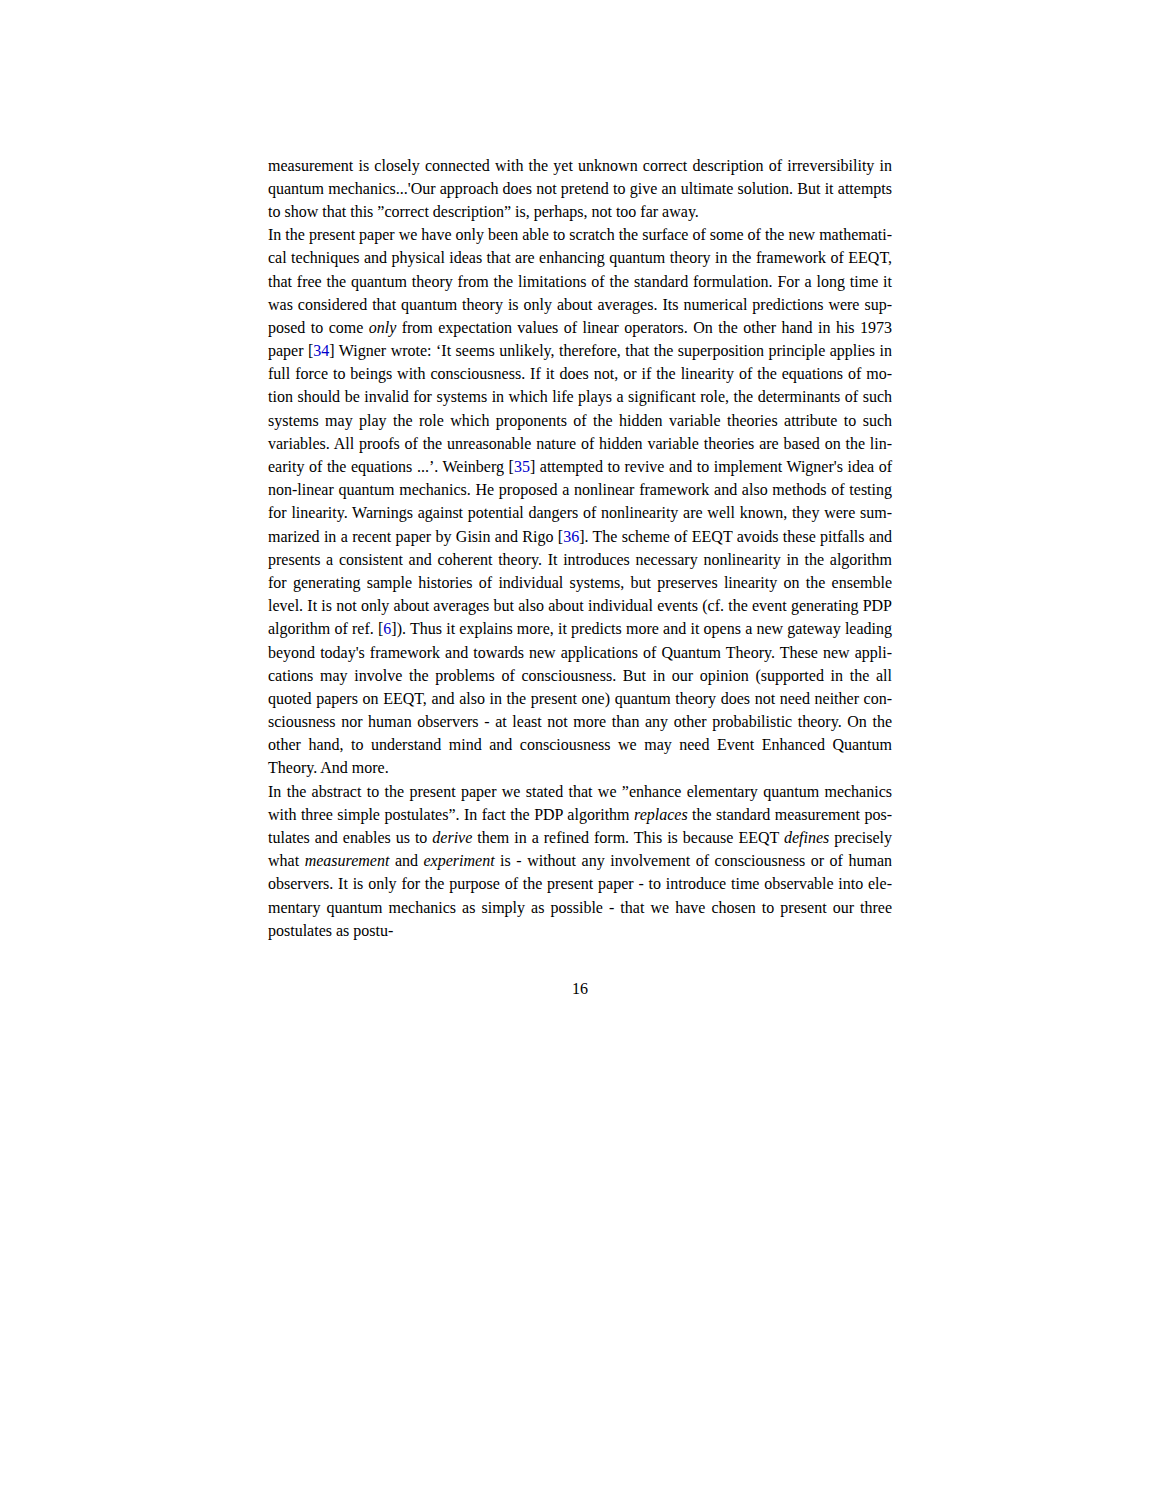measurement is closely connected with the yet unknown correct description of irreversibility in quantum mechanics...'Our approach does not pretend to give an ultimate solution. But it attempts to show that this ”correct description” is, perhaps, not too far away.
In the present paper we have only been able to scratch the surface of some of the new mathematical techniques and physical ideas that are enhancing quantum theory in the framework of EEQT, that free the quantum theory from the limitations of the standard formulation. For a long time it was considered that quantum theory is only about averages. Its numerical predictions were supposed to come only from expectation values of linear operators. On the other hand in his 1973 paper [34] Wigner wrote: ‘It seems unlikely, therefore, that the superposition principle applies in full force to beings with consciousness. If it does not, or if the linearity of the equations of motion should be invalid for systems in which life plays a significant role, the determinants of such systems may play the role which proponents of the hidden variable theories attribute to such variables. All proofs of the unreasonable nature of hidden variable theories are based on the linearity of the equations ...’. Weinberg [35] attempted to revive and to implement Wigner's idea of non-linear quantum mechanics. He proposed a nonlinear framework and also methods of testing for linearity. Warnings against potential dangers of nonlinearity are well known, they were summarized in a recent paper by Gisin and Rigo [36]. The scheme of EEQT avoids these pitfalls and presents a consistent and coherent theory. It introduces necessary nonlinearity in the algorithm for generating sample histories of individual systems, but preserves linearity on the ensemble level. It is not only about averages but also about individual events (cf. the event generating PDP algorithm of ref. [6]). Thus it explains more, it predicts more and it opens a new gateway leading beyond today's framework and towards new applications of Quantum Theory. These new applications may involve the problems of consciousness. But in our opinion (supported in the all quoted papers on EEQT, and also in the present one) quantum theory does not need neither consciousness nor human observers - at least not more than any other probabilistic theory. On the other hand, to understand mind and consciousness we may need Event Enhanced Quantum Theory. And more.
In the abstract to the present paper we stated that we ”enhance elementary quantum mechanics with three simple postulates”. In fact the PDP algorithm replaces the standard measurement postulates and enables us to derive them in a refined form. This is because EEQT defines precisely what measurement and experiment is - without any involvement of consciousness or of human observers. It is only for the purpose of the present paper - to introduce time observable into elementary quantum mechanics as simply as possible - that we have chosen to present our three postulates as postu-
16